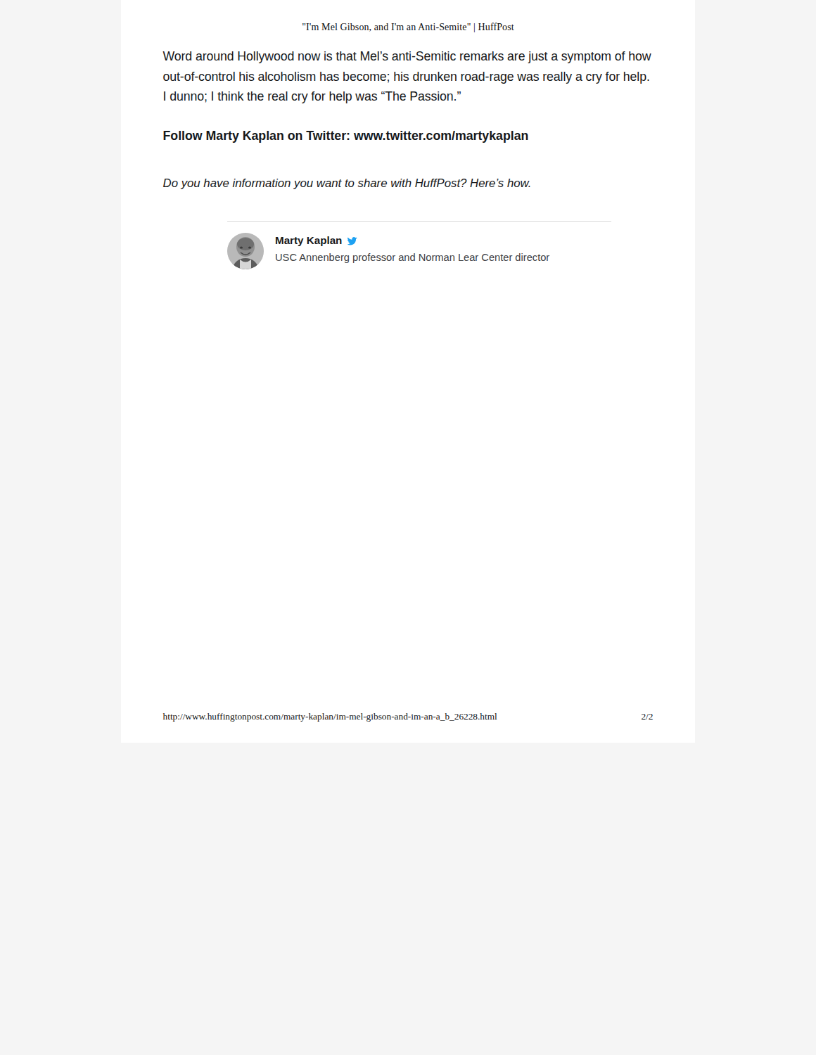"I'm Mel Gibson, and I'm an Anti-Semite" | HuffPost
Word around Hollywood now is that Mel’s anti-Semitic remarks are just a symptom of how out-of-control his alcoholism has become; his drunken road-rage was really a cry for help. I dunno; I think the real cry for help was “The Passion.”
Follow Marty Kaplan on Twitter: www.twitter.com/martykaplan
Do you have information you want to share with HuffPost? Here’s how.
Marty Kaplan
USC Annenberg professor and Norman Lear Center director
http://www.huffingtonpost.com/marty-kaplan/im-mel-gibson-and-im-an-a_b_26228.html
2/2